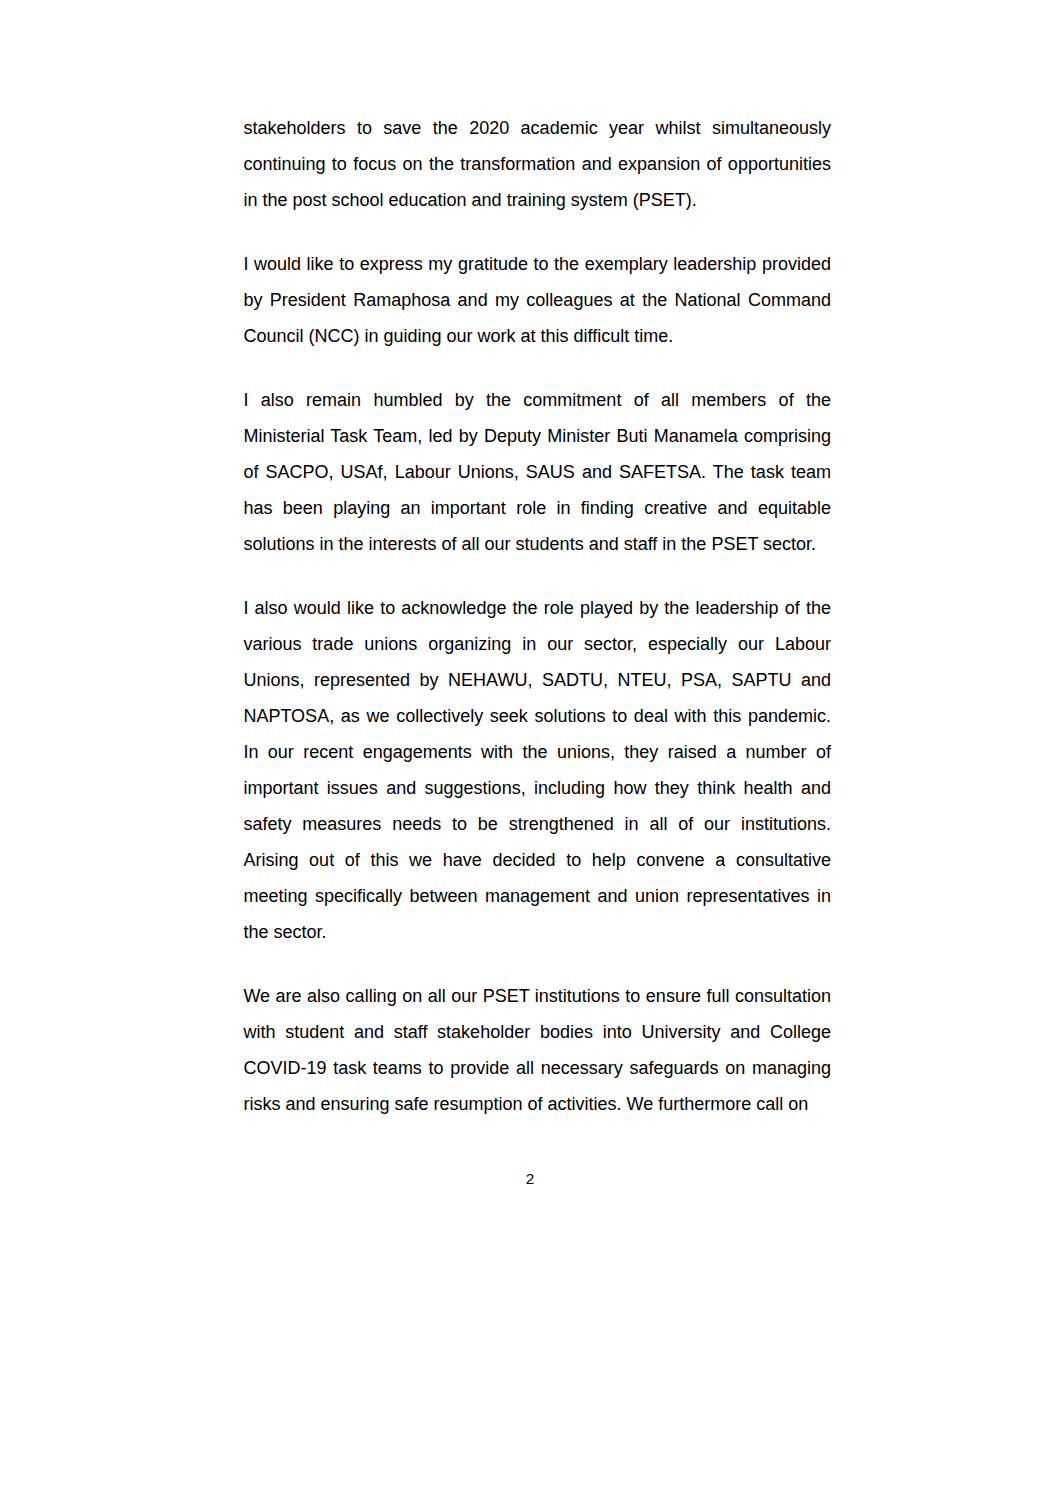stakeholders to save the 2020 academic year whilst simultaneously continuing to focus on the transformation and expansion of opportunities in the post school education and training system (PSET).
I would like to express my gratitude to the exemplary leadership provided by President Ramaphosa and my colleagues at the National Command Council (NCC) in guiding our work at this difficult time.
I also remain humbled by the commitment of all members of the Ministerial Task Team, led by Deputy Minister Buti Manamela comprising of SACPO, USAf, Labour Unions, SAUS and SAFETSA. The task team has been playing an important role in finding creative and equitable solutions in the interests of all our students and staff in the PSET sector.
I also would like to acknowledge the role played by the leadership of the various trade unions organizing in our sector, especially our Labour Unions, represented by NEHAWU, SADTU, NTEU, PSA, SAPTU and NAPTOSA, as we collectively seek solutions to deal with this pandemic. In our recent engagements with the unions, they raised a number of important issues and suggestions, including how they think health and safety measures needs to be strengthened in all of our institutions. Arising out of this we have decided to help convene a consultative meeting specifically between management and union representatives in the sector.
We are also calling on all our PSET institutions to ensure full consultation with student and staff stakeholder bodies into University and College COVID-19 task teams to provide all necessary safeguards on managing risks and ensuring safe resumption of activities. We furthermore call on
2